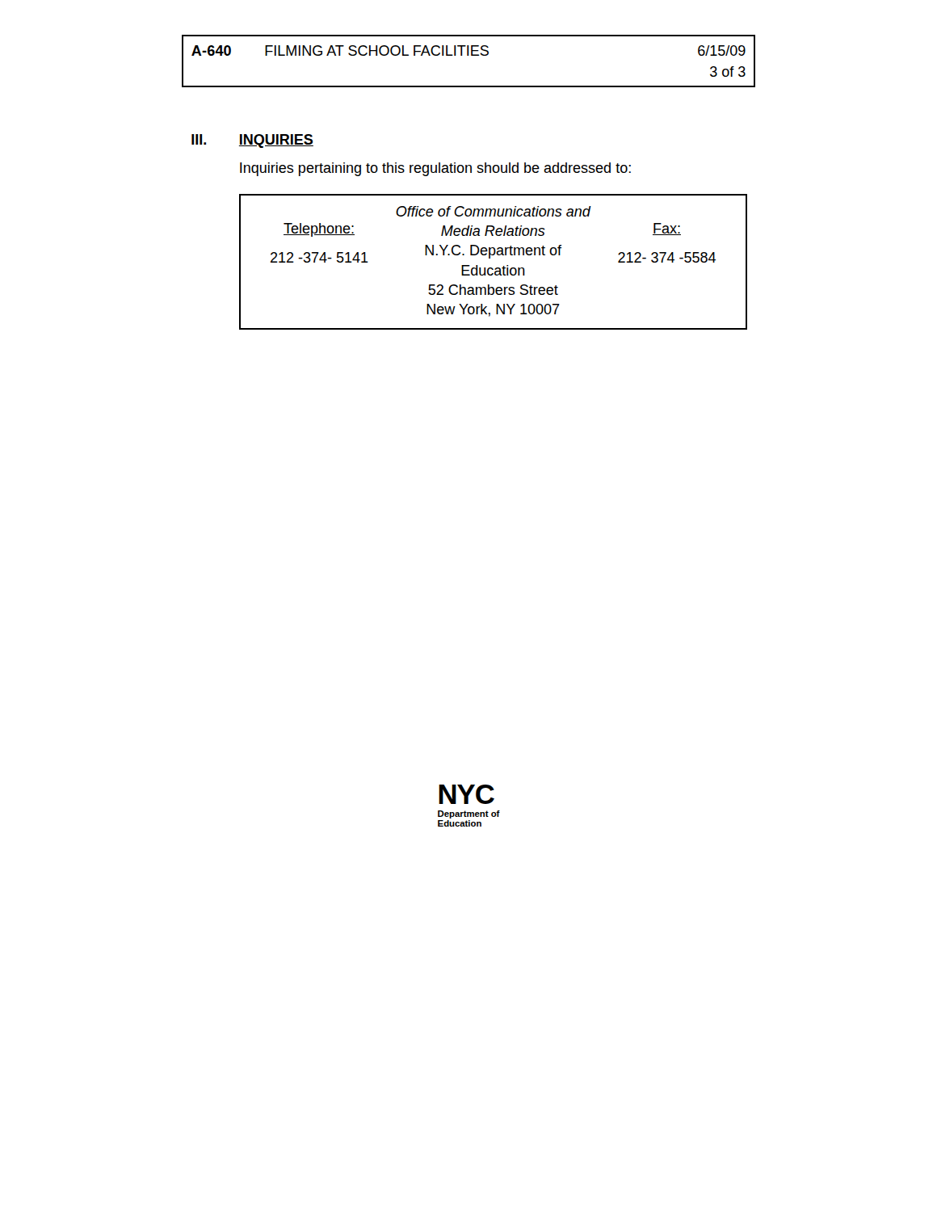A-640 FILMING AT SCHOOL FACILITIES 6/15/09
3 of 3
III.
INQUIRIES
Inquiries pertaining to this regulation should be addressed to:
Telephone:
212 -374- 5141
Office of Communications and Media Relations
N.Y.C. Department of Education
52 Chambers Street
New York, NY 10007
Fax:
212- 374 -5584
NYC
Department of
Education